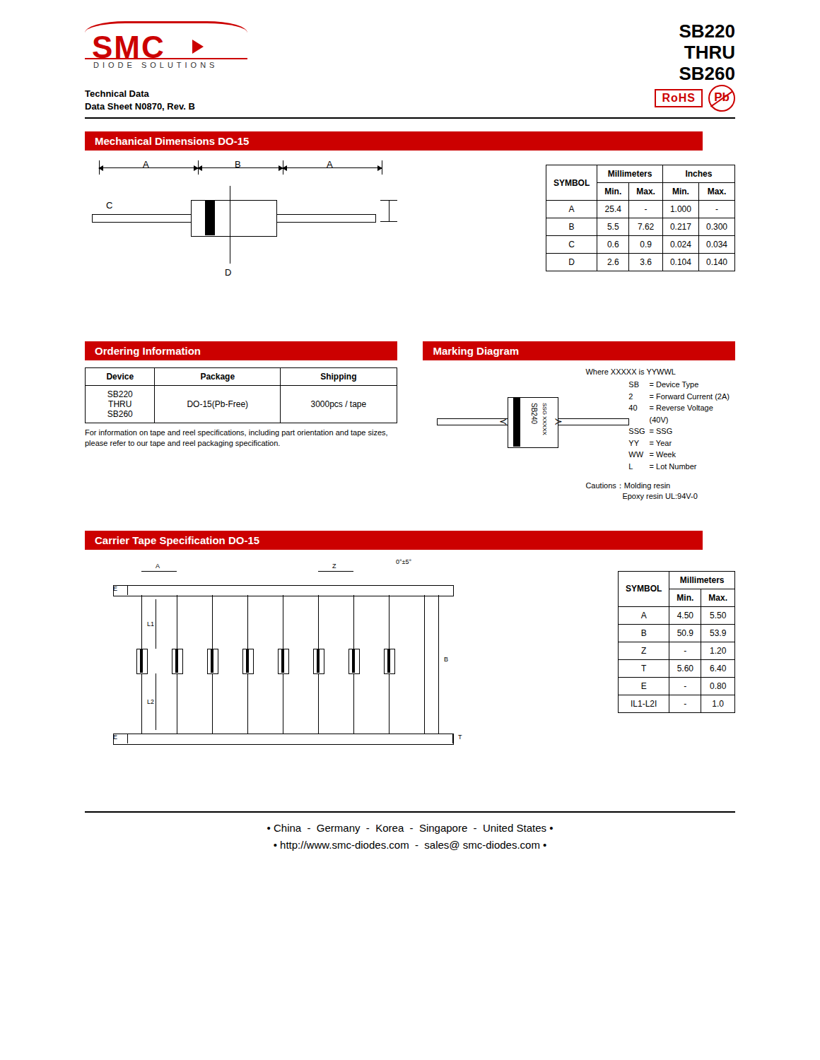SMC
DIODE SOLUTIONS
SB220
THRU
SB260
Technical Data
Data Sheet N0870, Rev. B
RoHS
Pb
Mechanical Dimensions DO-15
A
B
A
C
D
| SYMBOL | Millimeters | Inches |
| --- | --- | --- |
| Min. | Max. | Min. | Max. |
| A | 25.4 | - | 1.000 | - |
| B | 5.5 | 7.62 | 0.217 | 0.300 |
| C | 0.6 | 0.9 | 0.024 | 0.034 |
| D | 2.6 | 3.6 | 0.104 | 0.140 |
Ordering Information
| Device | Package | Shipping |
| --- | --- | --- |
| SB220 THRU SB260 | DO-15(Pb-Free) | 3000pcs / tape |
For information on tape and reel specifications, including part orientation and tape sizes, please refer to our tape and reel packaging specification.
Marking Diagram
Where XXXXX is YYWWL
≺
SB240
SSG XXXXX
≻
| SB | = Device Type |
| 2 | = Forward Current (2A) |
| 40 | = Reverse Voltage (40V) |
| SSG | = SSG |
| YY | = Year |
| WW | = Week |
| L | = Lot Number |
Cautions：Molding resin
Epoxy resin UL:94V-0
Carrier Tape Specification DO-15
A
Z
0°±5°
E
E
L1
L2
B
T
| SYMBOL | Millimeters |
| --- | --- |
| Min. | Max. |
| A | 4.50 | 5.50 |
| B | 50.9 | 53.9 |
| Z | - | 1.20 |
| T | 5.60 | 6.40 |
| E | - | 0.80 |
| IL1-L2I | - | 1.0 |
• China - Germany - Korea - Singapore - United States •
• http://www.smc-diodes.com - sales@ smc-diodes.com •